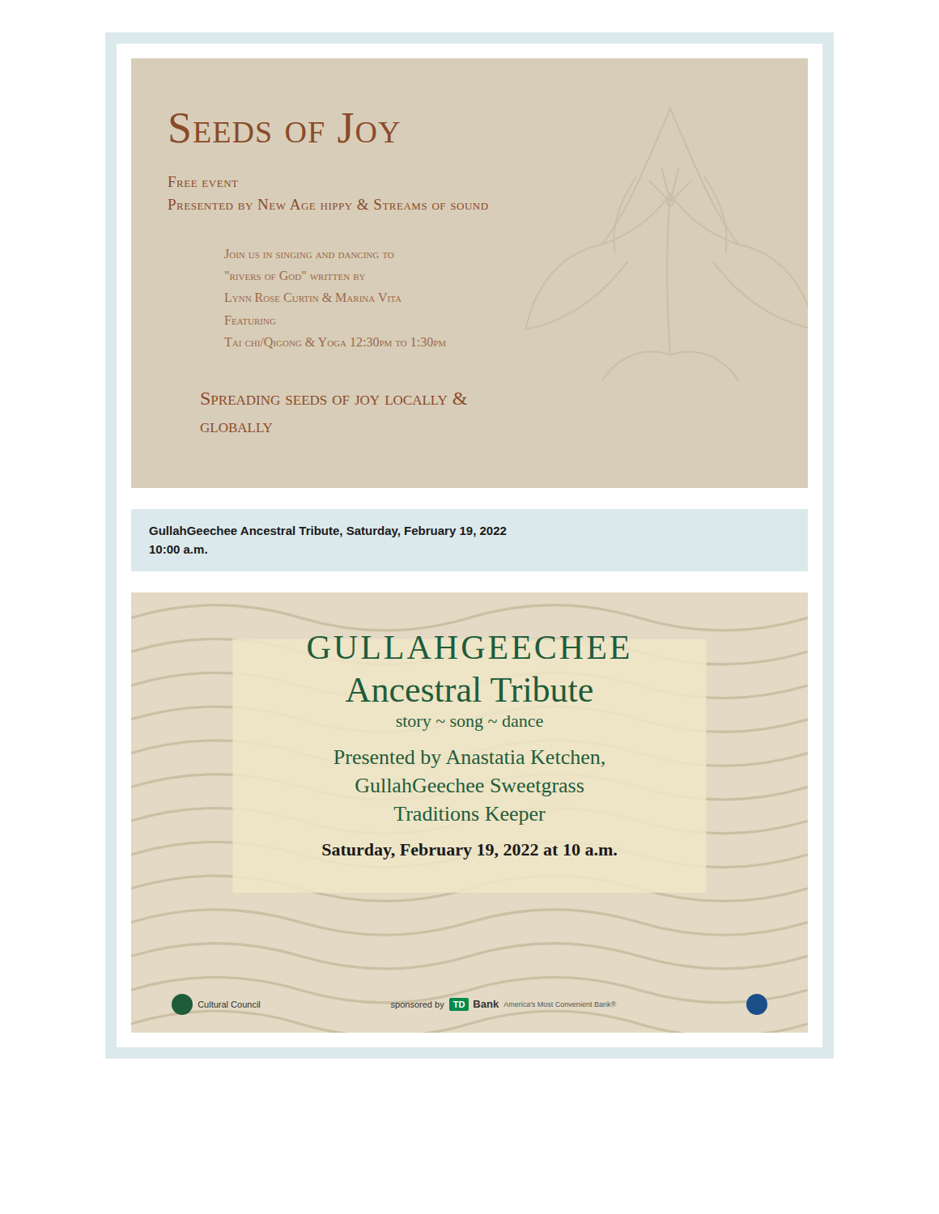Seeds of Joy
Free event
Presented by New Age hippy & Streams of sound
Join us in singing and dancing to
"rivers of God" written by
Lynn Rose Curtin & Marina Vita
Featuring
Tai chi/Qigong & Yoga 12:30pm to 1:30pm
Spreading seeds of joy locally &
globally
GullahGeechee Ancestral Tribute, Saturday, February 19, 2022
10:00 a.m.
GULLAHGEECHEE
Ancestral Tribute
story ~ song ~ dance
Presented by Anastatia Ketchen,
GullahGeechee Sweetgrass
Traditions Keeper
Saturday, February 19, 2022 at 10 a.m.
Cultural Council
sponsored by TD Bank America's Most Convenient Bank®